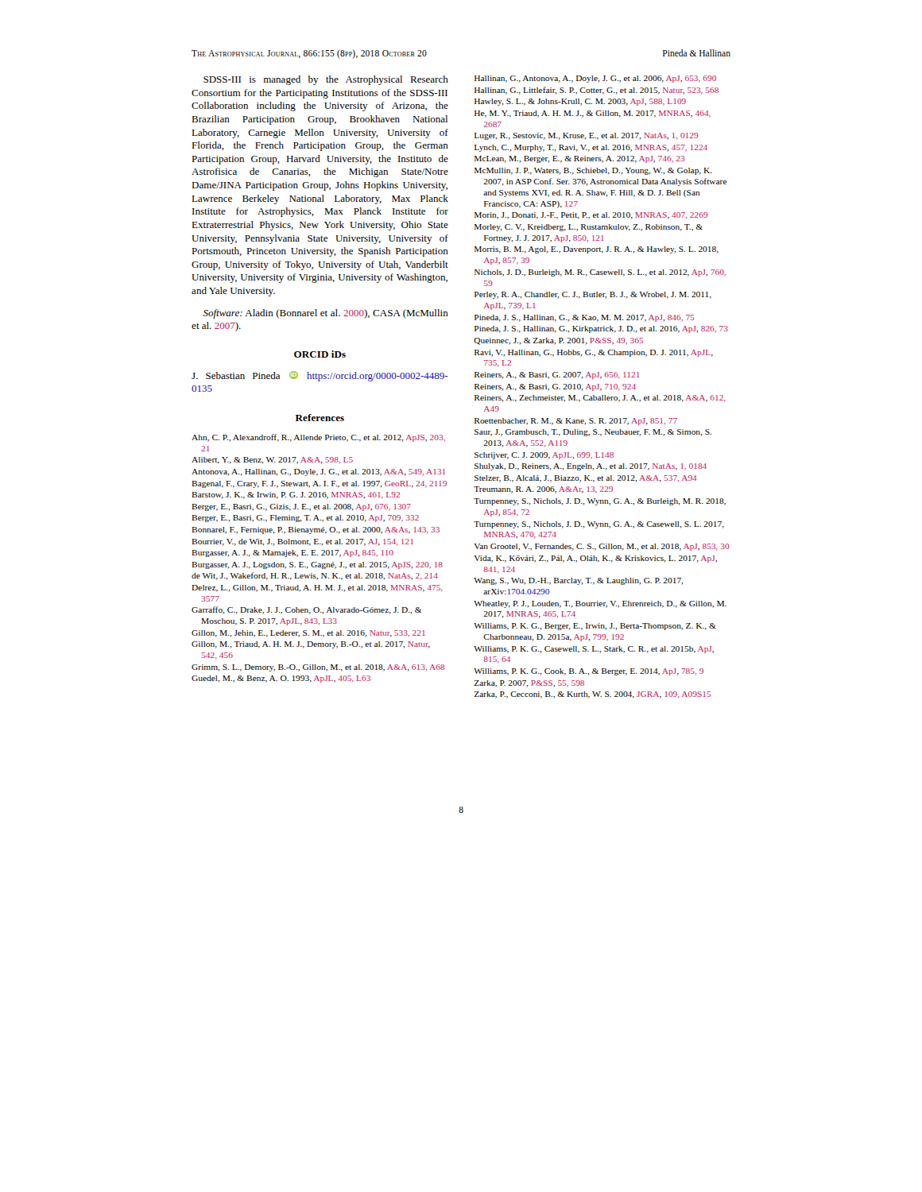The Astrophysical Journal, 866:155 (8pp), 2018 October 20
Pineda & Hallinan
SDSS-III is managed by the Astrophysical Research Consortium for the Participating Institutions of the SDSS-III Collaboration including the University of Arizona, the Brazilian Participation Group, Brookhaven National Laboratory, Carnegie Mellon University, University of Florida, the French Participation Group, the German Participation Group, Harvard University, the Instituto de Astrofisica de Canarias, the Michigan State/Notre Dame/JINA Participation Group, Johns Hopkins University, Lawrence Berkeley National Laboratory, Max Planck Institute for Astrophysics, Max Planck Institute for Extraterrestrial Physics, New York University, Ohio State University, Pennsylvania State University, University of Portsmouth, Princeton University, the Spanish Participation Group, University of Tokyo, University of Utah, Vanderbilt University, University of Virginia, University of Washington, and Yale University.
Software: Aladin (Bonnarel et al. 2000), CASA (McMullin et al. 2007).
ORCID iDs
J. Sebastian Pineda https://orcid.org/0000-0002-4489-0135
References
Ahn, C. P., Alexandroff, R., Allende Prieto, C., et al. 2012, ApJS, 203, 21
Alibert, Y., & Benz, W. 2017, A&A, 598, L5
Antonova, A., Hallinan, G., Doyle, J. G., et al. 2013, A&A, 549, A131
Bagenal, F., Crary, F. J., Stewart, A. I. F., et al. 1997, GeoRL, 24, 2119
Barstow, J. K., & Irwin, P. G. J. 2016, MNRAS, 461, L92
Berger, E., Basri, G., Gizis, J. E., et al. 2008, ApJ, 676, 1307
Berger, E., Basri, G., Fleming, T. A., et al. 2010, ApJ, 709, 332
Bonnarel, F., Fernique, P., Bienaymé, O., et al. 2000, A&As, 143, 33
Bourrier, V., de Wit, J., Bolmont, E., et al. 2017, AJ, 154, 121
Burgasser, A. J., & Mamajek, E. E. 2017, ApJ, 845, 110
Burgasser, A. J., Logsdon, S. E., Gagné, J., et al. 2015, ApJS, 220, 18
de Wit, J., Wakeford, H. R., Lewis, N. K., et al. 2018, NatAs, 2, 214
Delrez, L., Gillon, M., Triaud, A. H. M. J., et al. 2018, MNRAS, 475, 3577
Garraffo, C., Drake, J. J., Cohen, O., Alvarado-Gómez, J. D., & Moschou, S. P. 2017, ApJL, 843, L33
Gillon, M., Jehin, E., Lederer, S. M., et al. 2016, Natur, 533, 221
Gillon, M., Triaud, A. H. M. J., Demory, B.-O., et al. 2017, Natur, 542, 456
Grimm, S. L., Demory, B.-O., Gillon, M., et al. 2018, A&A, 613, A68
Guedel, M., & Benz, A. O. 1993, ApJL, 405, L63
Hallinan, G., Antonova, A., Doyle, J. G., et al. 2006, ApJ, 653, 690
Hallinan, G., Littlefair, S. P., Cotter, G., et al. 2015, Natur, 523, 568
Hawley, S. L., & Johns-Krull, C. M. 2003, ApJ, 588, L109
He, M. Y., Triaud, A. H. M. J., & Gillon, M. 2017, MNRAS, 464, 2687
Luger, R., Sestovic, M., Kruse, E., et al. 2017, NatAs, 1, 0129
Lynch, C., Murphy, T., Ravi, V., et al. 2016, MNRAS, 457, 1224
McLean, M., Berger, E., & Reiners, A. 2012, ApJ, 746, 23
McMullin, J. P., Waters, B., Schiebel, D., Young, W., & Golap, K. 2007, in ASP Conf. Ser. 376, Astronomical Data Analysis Software and Systems XVI, ed. R. A. Shaw, F. Hill, & D. J. Bell (San Francisco, CA: ASP), 127
Morin, J., Donati, J.-F., Petit, P., et al. 2010, MNRAS, 407, 2269
Morley, C. V., Kreidberg, L., Rustamkulov, Z., Robinson, T., & Fortney, J. J. 2017, ApJ, 850, 121
Morris, B. M., Agol, E., Davenport, J. R. A., & Hawley, S. L. 2018, ApJ, 857, 39
Nichols, J. D., Burleigh, M. R., Casewell, S. L., et al. 2012, ApJ, 760, 59
Perley, R. A., Chandler, C. J., Butler, B. J., & Wrobel, J. M. 2011, ApJL, 739, L1
Pineda, J. S., Hallinan, G., & Kao, M. M. 2017, ApJ, 846, 75
Pineda, J. S., Hallinan, G., Kirkpatrick, J. D., et al. 2016, ApJ, 826, 73
Queinnec, J., & Zarka, P. 2001, P&SS, 49, 365
Ravi, V., Hallinan, G., Hobbs, G., & Champion, D. J. 2011, ApJL, 735, L2
Reiners, A., & Basri, G. 2007, ApJ, 656, 1121
Reiners, A., & Basri, G. 2010, ApJ, 710, 924
Reiners, A., Zechmeister, M., Caballero, J. A., et al. 2018, A&A, 612, A49
Roettenbacher, R. M., & Kane, S. R. 2017, ApJ, 851, 77
Saur, J., Grambusch, T., Duling, S., Neubauer, F. M., & Simon, S. 2013, A&A, 552, A119
Schrijver, C. J. 2009, ApJL, 699, L148
Shulyak, D., Reiners, A., Engeln, A., et al. 2017, NatAs, 1, 0184
Stelzer, B., Alcalá, J., Biazzo, K., et al. 2012, A&A, 537, A94
Treumann, R. A. 2006, A&Ar, 13, 229
Turnpenney, S., Nichols, J. D., Wynn, G. A., & Burleigh, M. R. 2018, ApJ, 854, 72
Turnpenney, S., Nichols, J. D., Wynn, G. A., & Casewell, S. L. 2017, MNRAS, 470, 4274
Van Grootel, V., Fernandes, C. S., Gillon, M., et al. 2018, ApJ, 853, 30
Vida, K., Kővári, Z., Pál, A., Oláh, K., & Kriskovics, L. 2017, ApJ, 841, 124
Wang, S., Wu, D.-H., Barclay, T., & Laughlin, G. P. 2017, arXiv:1704.04290
Wheatley, P. J., Louden, T., Bourrier, V., Ehrenreich, D., & Gillon, M. 2017, MNRAS, 465, L74
Williams, P. K. G., Berger, E., Irwin, J., Berta-Thompson, Z. K., & Charbonneau, D. 2015a, ApJ, 799, 192
Williams, P. K. G., Casewell, S. L., Stark, C. R., et al. 2015b, ApJ, 815, 64
Williams, P. K. G., Cook, B. A., & Berger, E. 2014, ApJ, 785, 9
Zarka, P. 2007, P&SS, 55, 598
Zarka, P., Cecconi, B., & Kurth, W. S. 2004, JGRA, 109, A09S15
8